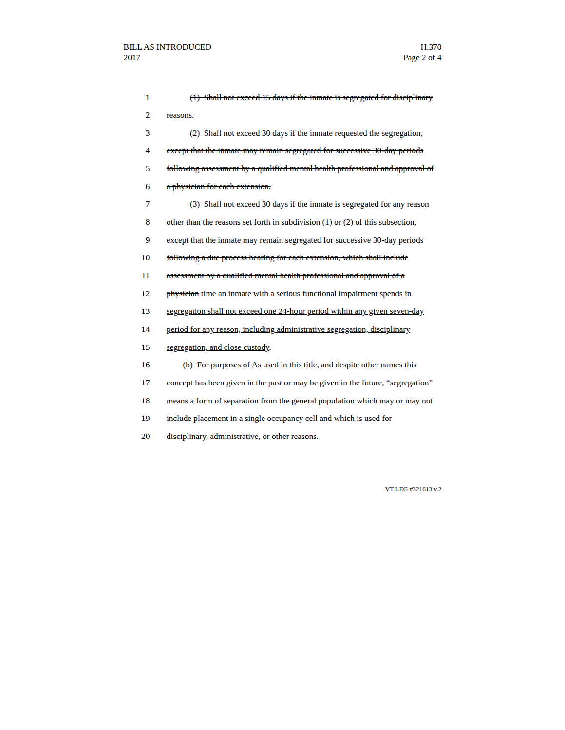BILL AS INTRODUCED
2017
H.370
Page 2 of 4
| 1 | (1) Shall not exceed 15 days if the inmate is segregated for disciplinary |
| 2 | reasons. |
| 3 | (2) Shall not exceed 30 days if the inmate requested the segregation, |
| 4 | except that the inmate may remain segregated for successive 30-day periods |
| 5 | following assessment by a qualified mental health professional and approval of |
| 6 | a physician for each extension. |
| 7 | (3) Shall not exceed 30 days if the inmate is segregated for any reason |
| 8 | other than the reasons set forth in subdivision (1) or (2) of this subsection, |
| 9 | except that the inmate may remain segregated for successive 30-day periods |
| 10 | following a due process hearing for each extension, which shall include |
| 11 | assessment by a qualified mental health professional and approval of a |
| 12 | physician time an inmate with a serious functional impairment spends in |
| 13 | segregation shall not exceed one 24-hour period within any given seven-day |
| 14 | period for any reason, including administrative segregation, disciplinary |
| 15 | segregation, and close custody . |
| 16 | (b) For purposes of As used in this title, and despite other names this |
| 17 | concept has been given in the past or may be given in the future, “segregation” |
| 18 | means a form of separation from the general population which may or may not |
| 19 | include placement in a single occupancy cell and which is used for |
| 20 | disciplinary, administrative, or other reasons. |
VT LEG #321613 v.2